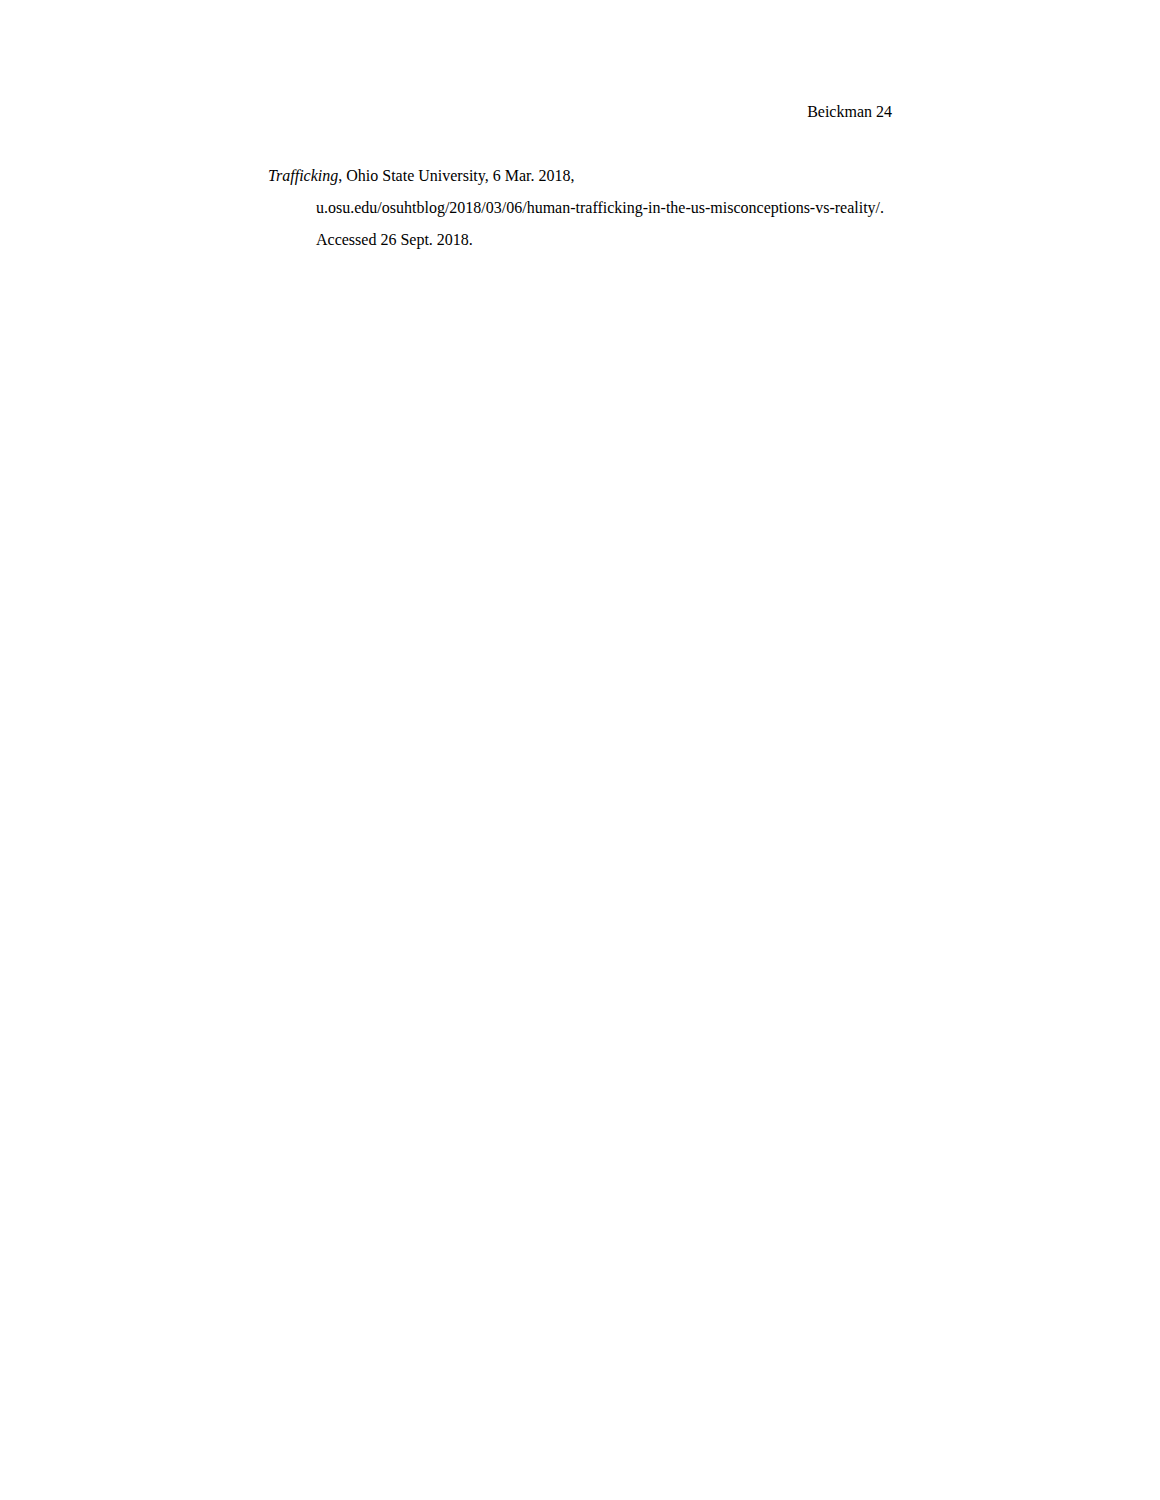Beickman 24
Trafficking, Ohio State University, 6 Mar. 2018, u.osu.edu/osuhtblog/2018/03/06/human-trafficking-in-the-us-misconceptions-vs-reality/. Accessed 26 Sept. 2018.